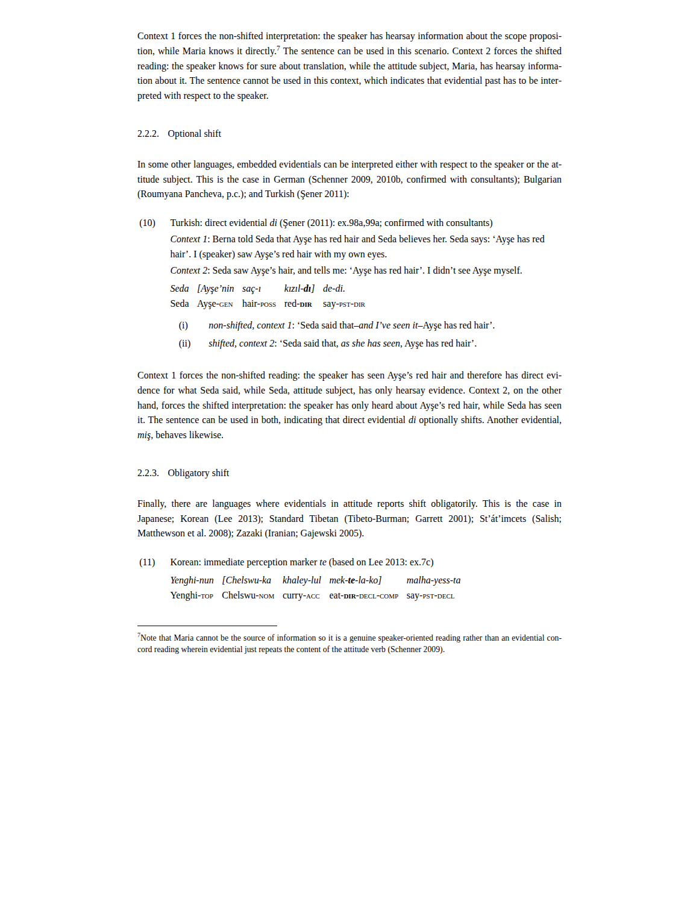Context 1 forces the non-shifted interpretation: the speaker has hearsay information about the scope proposition, while Maria knows it directly.7 The sentence can be used in this scenario. Context 2 forces the shifted reading: the speaker knows for sure about translation, while the attitude subject, Maria, has hearsay information about it. The sentence cannot be used in this context, which indicates that evidential past has to be interpreted with respect to the speaker.
2.2.2. Optional shift
In some other languages, embedded evidentials can be interpreted either with respect to the speaker or the attitude subject. This is the case in German (Schenner 2009, 2010b, confirmed with consultants); Bulgarian (Roumyana Pancheva, p.c.); and Turkish (Şener 2011):
(10)
Turkish: direct evidential di (Şener (2011): ex.98a,99a; confirmed with consultants)
Context 1: Berna told Seda that Ayşe has red hair and Seda believes her. Seda says: ‘Ayşe has red hair’. I (speaker) saw Ayşe’s red hair with my own eyes.
Context 2: Seda saw Ayşe’s hair, and tells me: ‘Ayşe has red hair’. I didn’t see Ayşe myself.
| Seda | [Ayşe’nin | saç-ı | kızıl- dı ] | de-di. |
| Seda | Ayşe- gen | hair- poss | red- dir | say- pst - dir |
(i)
non-shifted, context 1: ‘Seda said that–and I’ve seen it–Ayşe has red hair’.
(ii)
shifted, context 2: ‘Seda said that, as she has seen, Ayşe has red hair’.
Context 1 forces the non-shifted reading: the speaker has seen Ayşe’s red hair and therefore has direct evidence for what Seda said, while Seda, attitude subject, has only hearsay evidence. Context 2, on the other hand, forces the shifted interpretation: the speaker has only heard about Ayşe’s red hair, while Seda has seen it. The sentence can be used in both, indicating that direct evidential di optionally shifts. Another evidential, miş, behaves likewise.
2.2.3. Obligatory shift
Finally, there are languages where evidentials in attitude reports shift obligatorily. This is the case in Japanese; Korean (Lee 2013); Standard Tibetan (Tibeto-Burman; Garrett 2001); St’át’imcets (Salish; Matthewson et al. 2008); Zazaki (Iranian; Gajewski 2005).
(11)
Korean: immediate perception marker te (based on Lee 2013: ex.7c)
| Yenghi-nun | [Chelswu-ka | khaley-lul | mek- te -la-ko] | malha-yess-ta |
| Yenghi- top | Chelswu- nom | curry- acc | eat- dir - decl - comp | say- pst - decl |
7Note that Maria cannot be the source of information so it is a genuine speaker-oriented reading rather than an evidential concord reading wherein evidential just repeats the content of the attitude verb (Schenner 2009).